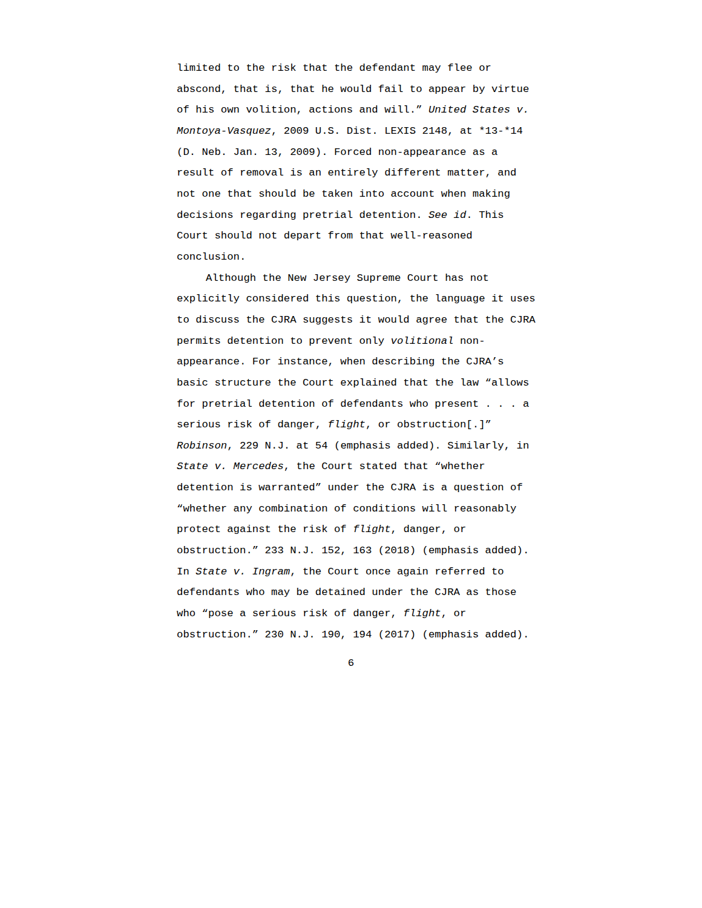limited to the risk that the defendant may flee or abscond, that is, that he would fail to appear by virtue of his own volition, actions and will.” United States v. Montoya-Vasquez, 2009 U.S. Dist. LEXIS 2148, at *13-*14 (D. Neb. Jan. 13, 2009). Forced non-appearance as a result of removal is an entirely different matter, and not one that should be taken into account when making decisions regarding pretrial detention. See id. This Court should not depart from that well-reasoned conclusion.
Although the New Jersey Supreme Court has not explicitly considered this question, the language it uses to discuss the CJRA suggests it would agree that the CJRA permits detention to prevent only volitional non-appearance. For instance, when describing the CJRA’s basic structure the Court explained that the law “allows for pretrial detention of defendants who present . . . a serious risk of danger, flight, or obstruction[.]” Robinson, 229 N.J. at 54 (emphasis added). Similarly, in State v. Mercedes, the Court stated that “whether detention is warranted” under the CJRA is a question of “whether any combination of conditions will reasonably protect against the risk of flight, danger, or obstruction.” 233 N.J. 152, 163 (2018) (emphasis added). In State v. Ingram, the Court once again referred to defendants who may be detained under the CJRA as those who “pose a serious risk of danger, flight, or obstruction.” 230 N.J. 190, 194 (2017) (emphasis added).
6